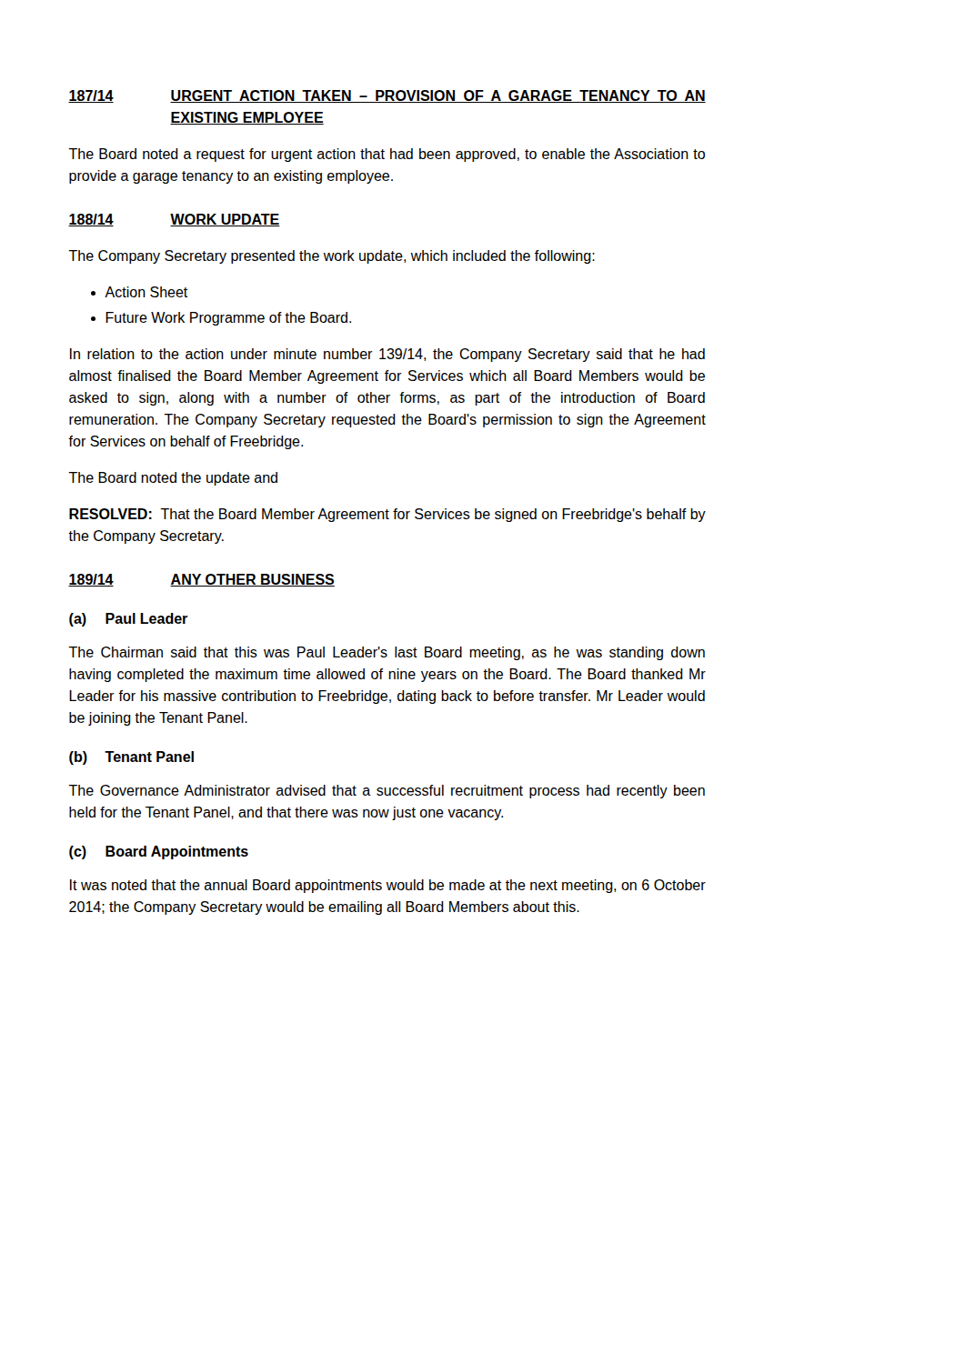187/14 URGENT ACTION TAKEN – PROVISION OF A GARAGE TENANCY TO AN EXISTING EMPLOYEE
The Board noted a request for urgent action that had been approved, to enable the Association to provide a garage tenancy to an existing employee.
188/14 WORK UPDATE
The Company Secretary presented the work update, which included the following:
Action Sheet
Future Work Programme of the Board.
In relation to the action under minute number 139/14, the Company Secretary said that he had almost finalised the Board Member Agreement for Services which all Board Members would be asked to sign, along with a number of other forms, as part of the introduction of Board remuneration. The Company Secretary requested the Board's permission to sign the Agreement for Services on behalf of Freebridge.
The Board noted the update and
RESOLVED: That the Board Member Agreement for Services be signed on Freebridge's behalf by the Company Secretary.
189/14 ANY OTHER BUSINESS
(a) Paul Leader
The Chairman said that this was Paul Leader's last Board meeting, as he was standing down having completed the maximum time allowed of nine years on the Board. The Board thanked Mr Leader for his massive contribution to Freebridge, dating back to before transfer. Mr Leader would be joining the Tenant Panel.
(b) Tenant Panel
The Governance Administrator advised that a successful recruitment process had recently been held for the Tenant Panel, and that there was now just one vacancy.
(c) Board Appointments
It was noted that the annual Board appointments would be made at the next meeting, on 6 October 2014; the Company Secretary would be emailing all Board Members about this.